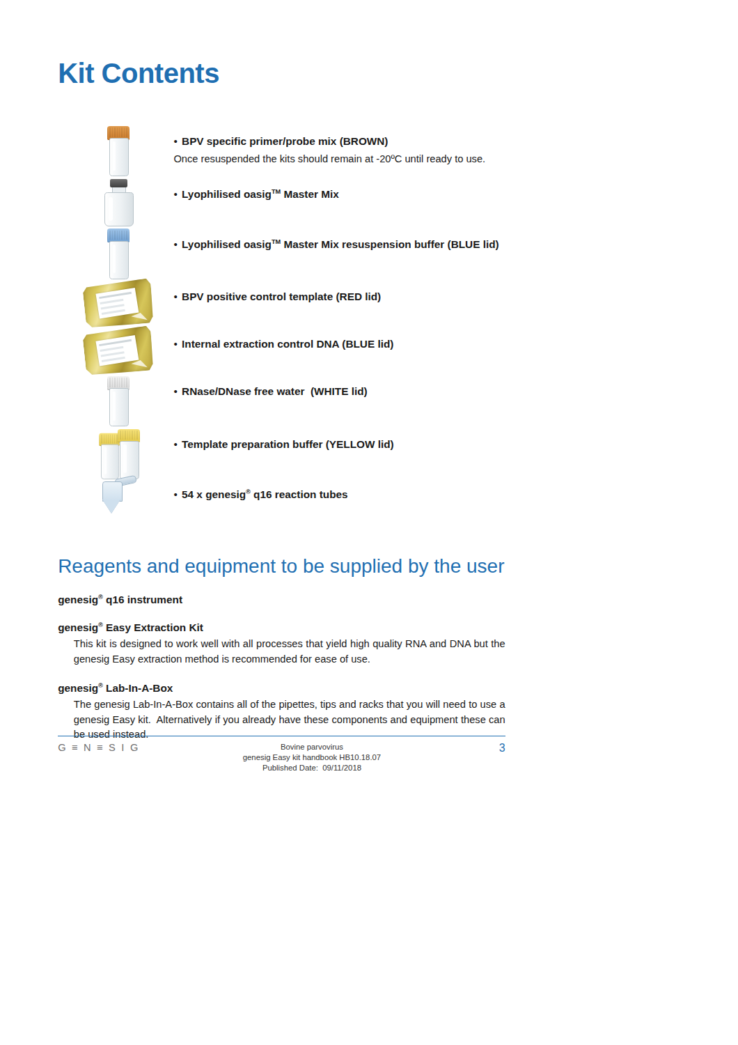Kit Contents
• BPV specific primer/probe mix (BROWN) Once resuspended the kits should remain at -20ºC until ready to use.
• Lyophilised oasigTM Master Mix
• Lyophilised oasigTM Master Mix resuspension buffer (BLUE lid)
• BPV positive control template (RED lid)
• Internal extraction control DNA (BLUE lid)
• RNase/DNase free water (WHITE lid)
• Template preparation buffer (YELLOW lid)
• 54 x genesig® q16 reaction tubes
Reagents and equipment to be supplied by the user
genesig® q16 instrument
genesig® Easy Extraction Kit
This kit is designed to work well with all processes that yield high quality RNA and DNA but the genesig Easy extraction method is recommended for ease of use.
genesig® Lab-In-A-Box
The genesig Lab-In-A-Box contains all of the pipettes, tips and racks that you will need to use a genesig Easy kit. Alternatively if you already have these components and equipment these can be used instead.
G ≡ N ≡ S I G
Bovine parvovirus
genesig Easy kit handbook HB10.18.07
Published Date: 09/11/2018
3